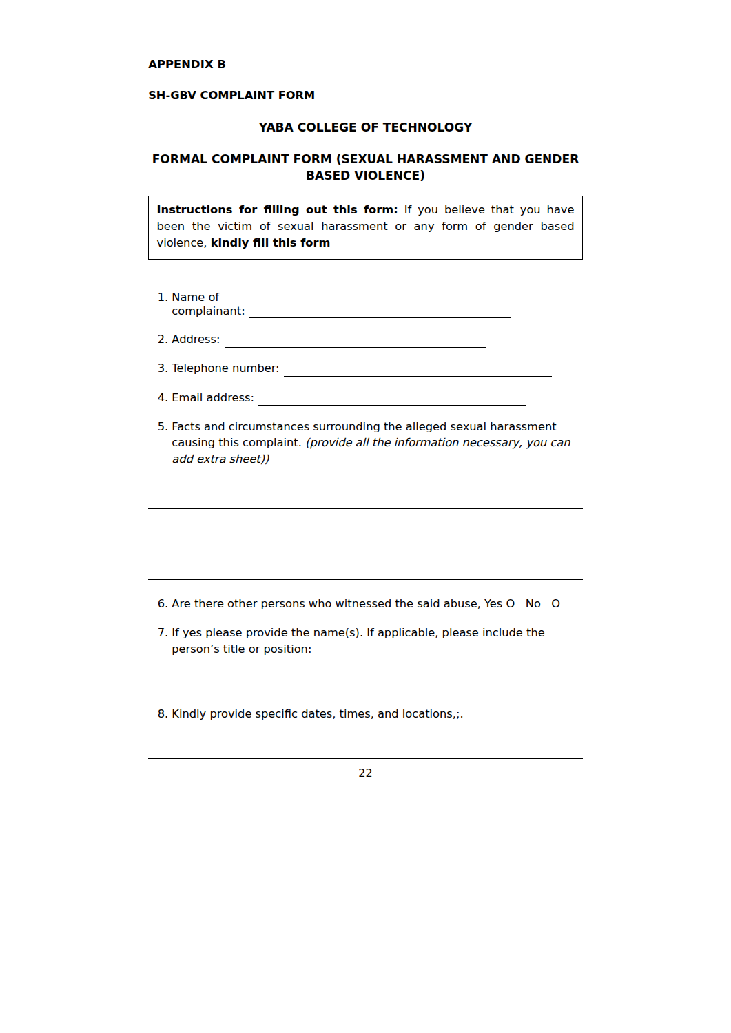APPENDIX B
SH-GBV COMPLAINT FORM
YABA COLLEGE OF TECHNOLOGY
FORMAL COMPLAINT FORM (SEXUAL HARASSMENT AND GENDER BASED VIOLENCE)
Instructions for filling out this form: If you believe that you have been the victim of sexual harassment or any form of gender based violence, kindly fill this form
Name of
complainant:
Address:
Telephone number:
Email address:
Facts and circumstances surrounding the alleged sexual harassment causing this complaint. (provide all the information necessary, you can add extra sheet))
Are there other persons who witnessed the said abuse, Yes O No O
If yes please provide the name(s). If applicable, please include the person’s title or position:
Kindly provide specific dates, times, and locations,;.
22